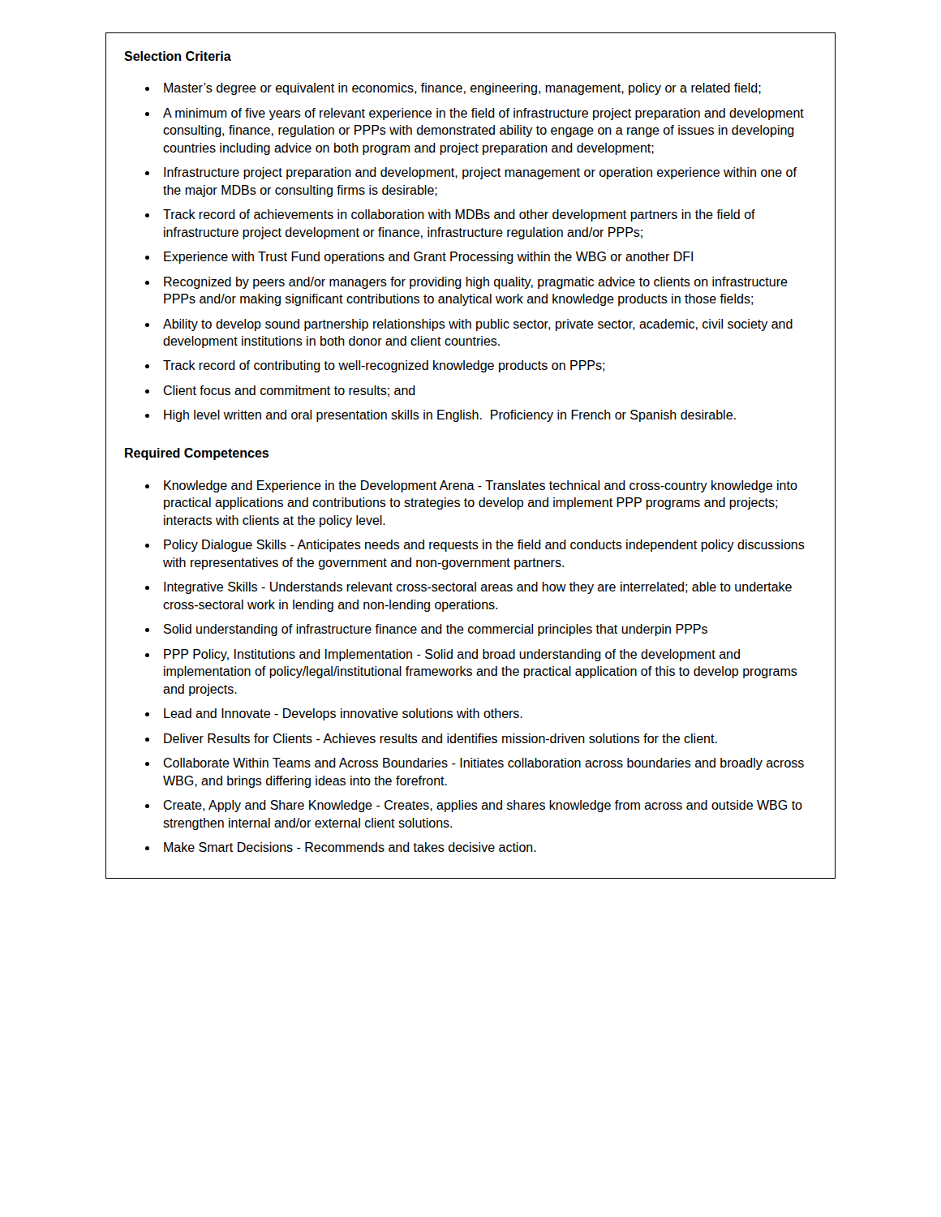Selection Criteria
Master’s degree or equivalent in economics, finance, engineering, management, policy or a related field;
A minimum of five years of relevant experience in the field of infrastructure project preparation and development consulting, finance, regulation or PPPs with demonstrated ability to engage on a range of issues in developing countries including advice on both program and project preparation and development;
Infrastructure project preparation and development, project management or operation experience within one of the major MDBs or consulting firms is desirable;
Track record of achievements in collaboration with MDBs and other development partners in the field of infrastructure project development or finance, infrastructure regulation and/or PPPs;
Experience with Trust Fund operations and Grant Processing within the WBG or another DFI
Recognized by peers and/or managers for providing high quality, pragmatic advice to clients on infrastructure PPPs and/or making significant contributions to analytical work and knowledge products in those fields;
Ability to develop sound partnership relationships with public sector, private sector, academic, civil society and development institutions in both donor and client countries.
Track record of contributing to well-recognized knowledge products on PPPs;
Client focus and commitment to results; and
High level written and oral presentation skills in English. Proficiency in French or Spanish desirable.
Required Competences
Knowledge and Experience in the Development Arena - Translates technical and cross-country knowledge into practical applications and contributions to strategies to develop and implement PPP programs and projects; interacts with clients at the policy level.
Policy Dialogue Skills - Anticipates needs and requests in the field and conducts independent policy discussions with representatives of the government and non-government partners.
Integrative Skills - Understands relevant cross-sectoral areas and how they are interrelated; able to undertake cross-sectoral work in lending and non-lending operations.
Solid understanding of infrastructure finance and the commercial principles that underpin PPPs
PPP Policy, Institutions and Implementation - Solid and broad understanding of the development and implementation of policy/legal/institutional frameworks and the practical application of this to develop programs and projects.
Lead and Innovate - Develops innovative solutions with others.
Deliver Results for Clients - Achieves results and identifies mission-driven solutions for the client.
Collaborate Within Teams and Across Boundaries - Initiates collaboration across boundaries and broadly across WBG, and brings differing ideas into the forefront.
Create, Apply and Share Knowledge - Creates, applies and shares knowledge from across and outside WBG to strengthen internal and/or external client solutions.
Make Smart Decisions - Recommends and takes decisive action.